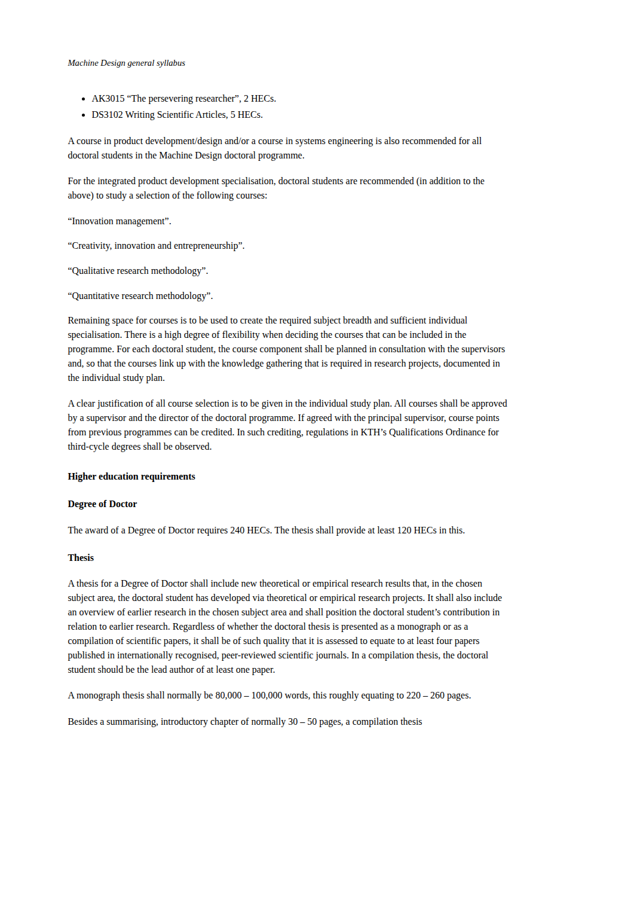Machine Design general syllabus
AK3015 “The persevering researcher”, 2 HECs.
DS3102 Writing Scientific Articles, 5 HECs.
A course in product development/design and/or a course in systems engineering is also recommended for all doctoral students in the Machine Design doctoral programme.
For the integrated product development specialisation, doctoral students are recommended (in addition to the above) to study a selection of the following courses:
“Innovation management”.
“Creativity, innovation and entrepreneurship”.
“Qualitative research methodology”.
“Quantitative research methodology”.
Remaining space for courses is to be used to create the required subject breadth and sufficient individual specialisation. There is a high degree of flexibility when deciding the courses that can be included in the programme. For each doctoral student, the course component shall be planned in consultation with the supervisors and, so that the courses link up with the knowledge gathering that is required in research projects, documented in the individual study plan.
A clear justification of all course selection is to be given in the individual study plan. All courses shall be approved by a supervisor and the director of the doctoral programme. If agreed with the principal supervisor, course points from previous programmes can be credited. In such crediting, regulations in KTH’s Qualifications Ordinance for third-cycle degrees shall be observed.
Higher education requirements
Degree of Doctor
The award of a Degree of Doctor requires 240 HECs. The thesis shall provide at least 120 HECs in this.
Thesis
A thesis for a Degree of Doctor shall include new theoretical or empirical research results that, in the chosen subject area, the doctoral student has developed via theoretical or empirical research projects. It shall also include an overview of earlier research in the chosen subject area and shall position the doctoral student’s contribution in relation to earlier research. Regardless of whether the doctoral thesis is presented as a monograph or as a compilation of scientific papers, it shall be of such quality that it is assessed to equate to at least four papers published in internationally recognised, peer-reviewed scientific journals. In a compilation thesis, the doctoral student should be the lead author of at least one paper.
A monograph thesis shall normally be 80,000 – 100,000 words, this roughly equating to 220 – 260 pages.
Besides a summarising, introductory chapter of normally 30 – 50 pages, a compilation thesis